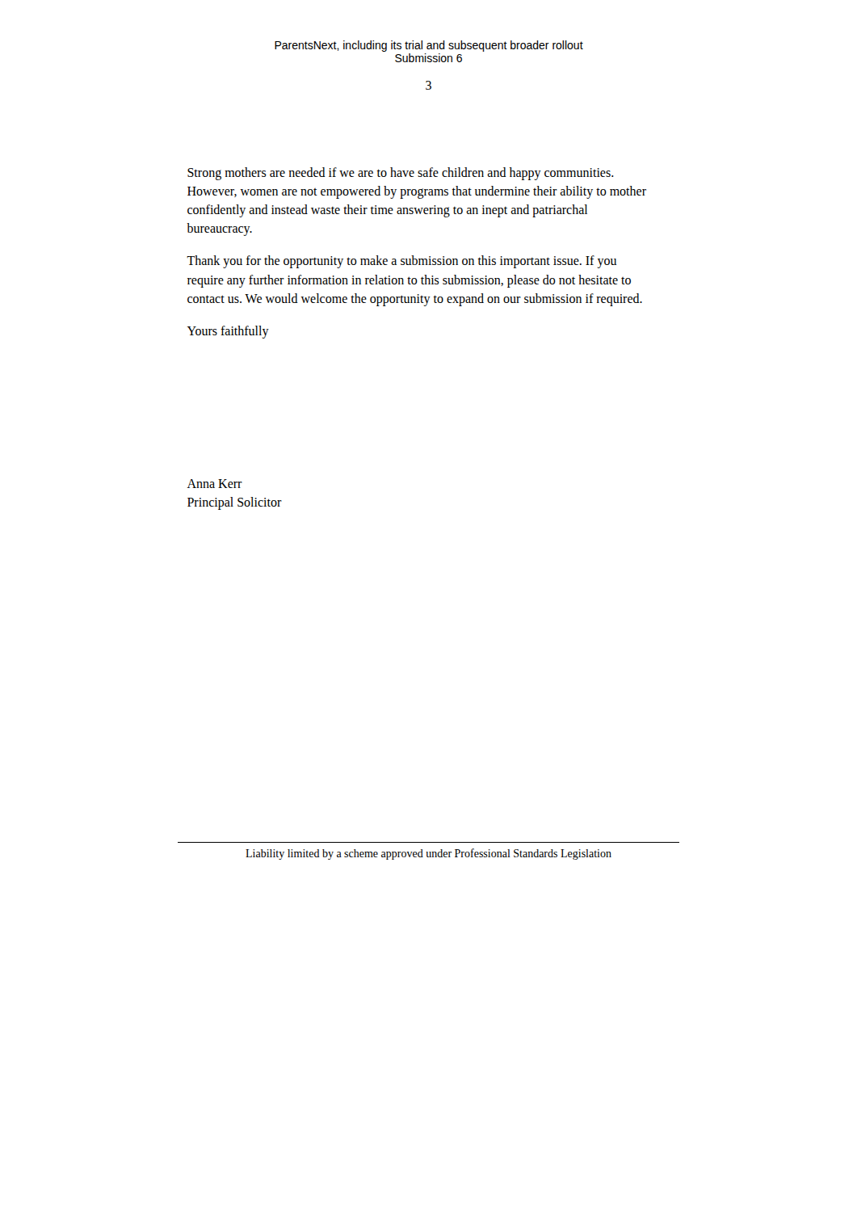ParentsNext, including its trial and subsequent broader rollout
Submission 6
3
Strong mothers are needed if we are to have safe children and happy communities. However, women are not empowered by programs that undermine their ability to mother confidently and instead waste their time answering to an inept and patriarchal bureaucracy.
Thank you for the opportunity to make a submission on this important issue. If you require any further information in relation to this submission, please do not hesitate to contact us. We would welcome the opportunity to expand on our submission if required.
Yours faithfully
Anna Kerr
Principal Solicitor
Liability limited by a scheme approved under Professional Standards Legislation